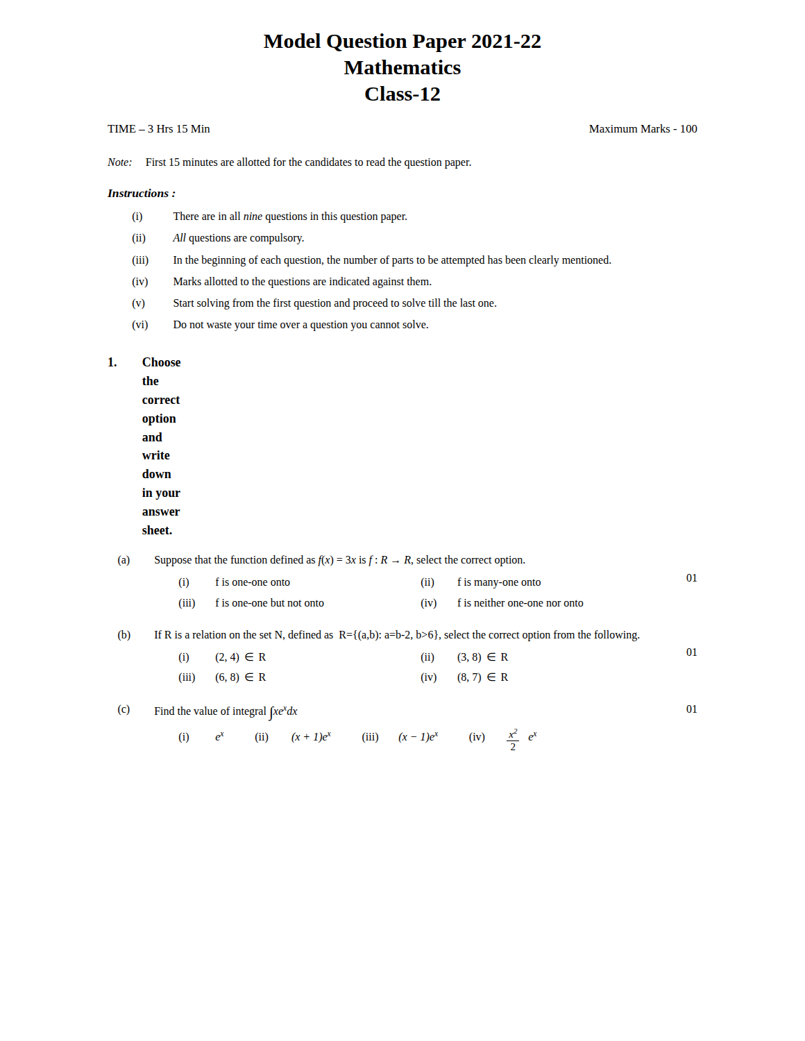Model Question Paper 2021-22
Mathematics
Class-12
TIME – 3 Hrs 15 Min Maximum Marks - 100
Note:
First 15 minutes are allotted for the candidates to read the question paper.
Instructions :
(i) There are in all nine questions in this question paper.
(ii) All questions are compulsory.
(iii) In the beginning of each question, the number of parts to be attempted has been clearly mentioned.
(iv) Marks allotted to the questions are indicated against them.
(v) Start solving from the first question and proceed to solve till the last one.
(vi) Do not waste your time over a question you cannot solve.
1. Choose the correct option and write down in your answer sheet.
(a)
Suppose that the function defined as f(x) = 3x is f : R → R, select the correct option.
(i) f is one-one onto
(ii) f is many-one onto
(iii) f is one-one but not onto
(iv) f is neither one-one nor onto
01
(b)
If R is a relation on the set N, defined as R={(a,b): a=b-2, b>6}, select the correct option from the following.
(i)(2, 4) ∈ R
(ii)(3, 8) ∈ R
(iii)(6, 8) ∈ R
(iv)(8, 7) ∈ R
01
(c)
Find the value of integral ∫xexdx
(i) ex
(ii)(x + 1)ex
(iii)(x − 1)ex
(iv) x22 ex
01